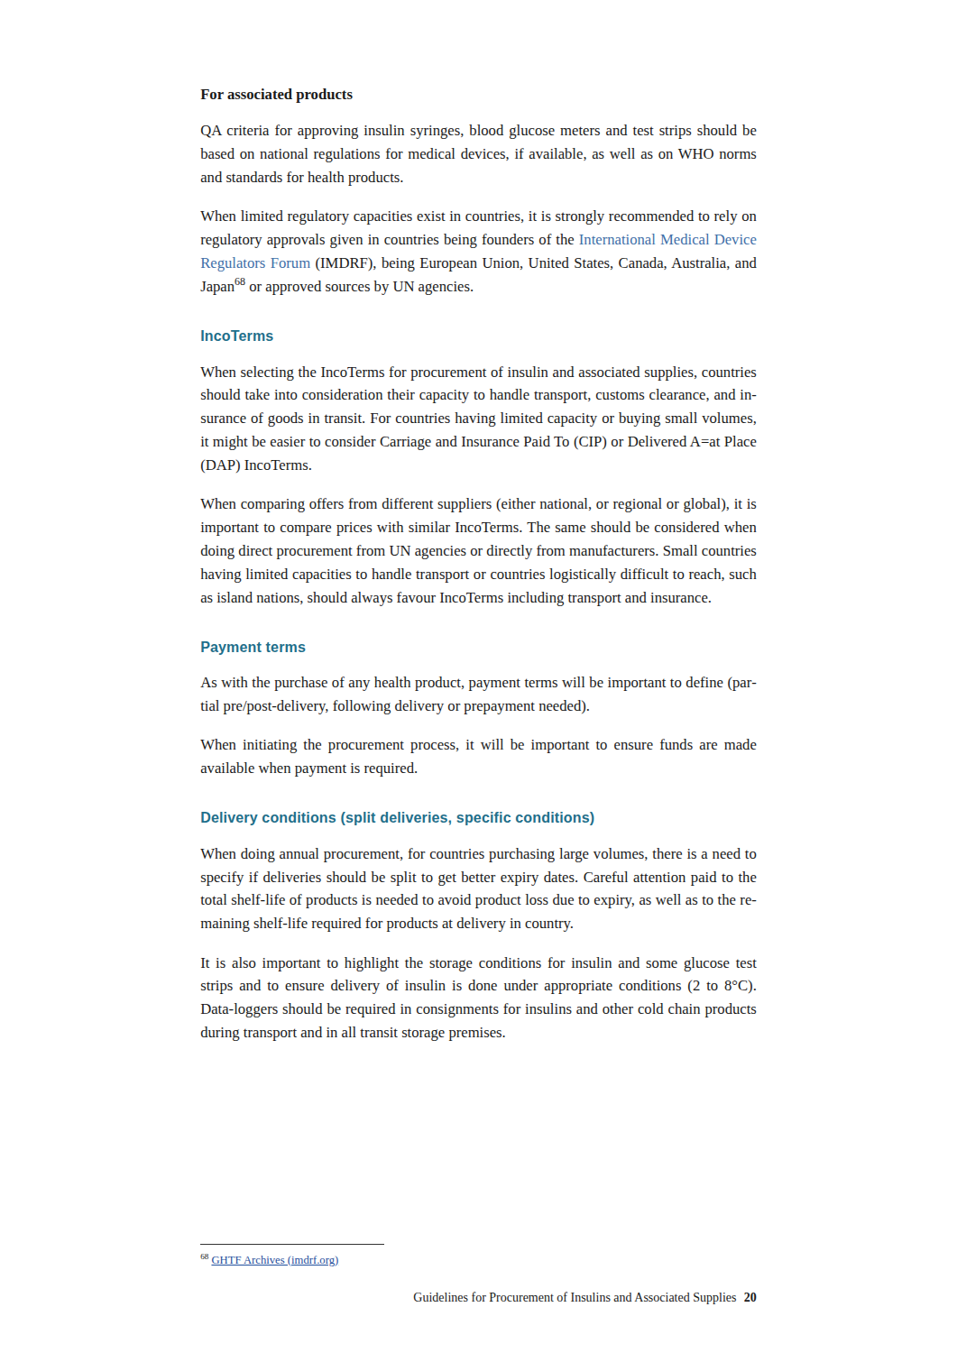For associated products
QA criteria for approving insulin syringes, blood glucose meters and test strips should be based on national regulations for medical devices, if available, as well as on WHO norms and standards for health products.
When limited regulatory capacities exist in countries, it is strongly recommended to rely on regulatory approvals given in countries being founders of the International Medical Device Regulators Forum (IMDRF), being European Union, United States, Canada, Australia, and Japan68 or approved sources by UN agencies.
IncoTerms
When selecting the IncoTerms for procurement of insulin and associated supplies, countries should take into consideration their capacity to handle transport, customs clearance, and insurance of goods in transit. For countries having limited capacity or buying small volumes, it might be easier to consider Carriage and Insurance Paid To (CIP) or Delivered A=at Place (DAP) IncoTerms.
When comparing offers from different suppliers (either national, or regional or global), it is important to compare prices with similar IncoTerms. The same should be considered when doing direct procurement from UN agencies or directly from manufacturers. Small countries having limited capacities to handle transport or countries logistically difficult to reach, such as island nations, should always favour IncoTerms including transport and insurance.
Payment terms
As with the purchase of any health product, payment terms will be important to define (partial pre/post-delivery, following delivery or prepayment needed).
When initiating the procurement process, it will be important to ensure funds are made available when payment is required.
Delivery conditions (split deliveries, specific conditions)
When doing annual procurement, for countries purchasing large volumes, there is a need to specify if deliveries should be split to get better expiry dates. Careful attention paid to the total shelf-life of products is needed to avoid product loss due to expiry, as well as to the remaining shelf-life required for products at delivery in country.
It is also important to highlight the storage conditions for insulin and some glucose test strips and to ensure delivery of insulin is done under appropriate conditions (2 to 8°C). Data-loggers should be required in consignments for insulins and other cold chain products during transport and in all transit storage premises.
68 GHTF Archives (imdrf.org)
Guidelines for Procurement of Insulins and Associated Supplies 20